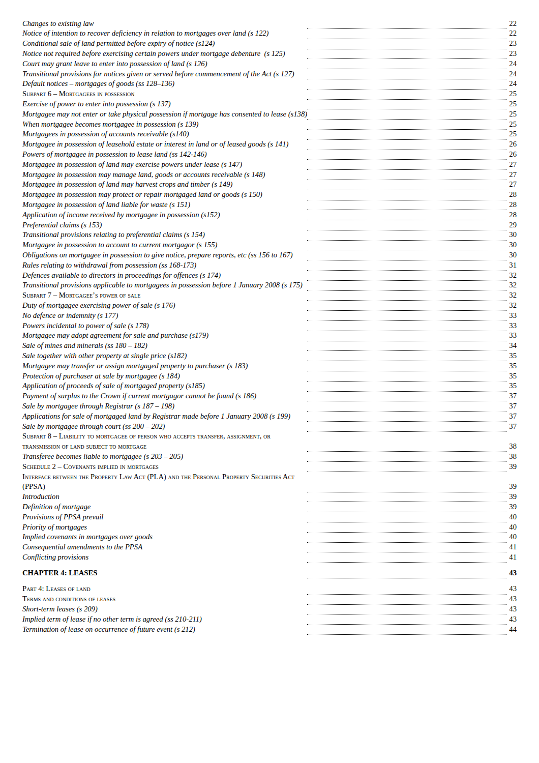| Changes to existing law | | 22 |
| Notice of intention to recover deficiency in relation to mortgages over land (s 122) | | 22 |
| Conditional sale of land permitted before expiry of notice (s124) | | 23 |
| Notice not required before exercising certain powers under mortgage debenture (s 125) | | 23 |
| Court may grant leave to enter into possession of land (s 126) | | 24 |
| Transitional provisions for notices given or served before commencement of the Act (s 127) | | 24 |
| Default notices – mortgages of goods (ss 128–136) | | 24 |
| Subpart 6 – Mortgagees in possession | | 25 |
| Exercise of power to enter into possession (s 137) | | 25 |
| Mortgagee may not enter or take physical possession if mortgage has consented to lease (s138) | | 25 |
| When mortgagee becomes mortgagee in possession (s 139) | | 25 |
| Mortgagees in possession of accounts receivable (s140) | | 25 |
| Mortgagee in possession of leasehold estate or interest in land or of leased goods (s 141) | | 26 |
| Powers of mortgagee in possession to lease land (ss 142-146) | | 26 |
| Mortgagee in possession of land may exercise powers under lease (s 147) | | 27 |
| Mortgagee in possession may manage land, goods or accounts receivable (s 148) | | 27 |
| Mortgagee in possession of land may harvest crops and timber (s 149) | | 27 |
| Mortgagee in possession may protect or repair mortgaged land or goods (s 150) | | 28 |
| Mortgagee in possession of land liable for waste (s 151) | | 28 |
| Application of income received by mortgagee in possession (s152) | | 28 |
| Preferential claims (s 153) | | 29 |
| Transitional provisions relating to preferential claims (s 154) | | 30 |
| Mortgagee in possession to account to current mortgagor (s 155) | | 30 |
| Obligations on mortgagee in possession to give notice, prepare reports, etc (ss 156 to 167) | | 30 |
| Rules relating to withdrawal from possession (ss 168-173) | | 31 |
| Defences available to directors in proceedings for offences (s 174) | | 32 |
| Transitional provisions applicable to mortgagees in possession before 1 January 2008 (s 175) | | 32 |
| Subpart 7 – Mortgagee’s power of sale | | 32 |
| Duty of mortgagee exercising power of sale (s 176) | | 32 |
| No defence or indemnity (s 177) | | 33 |
| Powers incidental to power of sale (s 178) | | 33 |
| Mortgagee may adopt agreement for sale and purchase (s179) | | 33 |
| Sale of mines and minerals (ss 180 – 182) | | 34 |
| Sale together with other property at single price (s182) | | 35 |
| Mortgagee may transfer or assign mortgaged property to purchaser (s 183) | | 35 |
| Protection of purchaser at sale by mortgagee (s 184) | | 35 |
| Application of proceeds of sale of mortgaged property (s185) | | 35 |
| Payment of surplus to the Crown if current mortgagor cannot be found (s 186) | | 37 |
| Sale by mortgagee through Registrar (s 187 – 198) | | 37 |
| Applications for sale of mortgaged land by Registrar made before 1 January 2008 (s 199) | | 37 |
| Sale by mortgagee through court (ss 200 – 202) | | 37 |
| Subpart 8 – Liability to mortgagee of person who accepts transfer, assignment, or | | |
| transmission of land subject to mortgage | | 38 |
| Transferee becomes liable to mortgagee (s 203 – 205) | | 38 |
| Schedule 2 – Covenants implied in mortgages | | 39 |
| Interface between the Property Law Act (PLA) and the Personal Property Securities Act | | |
| (PPSA) | | 39 |
| Introduction | | 39 |
| Definition of mortgage | | 39 |
| Provisions of PPSA prevail | | 40 |
| Priority of mortgages | | 40 |
| Implied covenants in mortgages over goods | | 40 |
| Consequential amendments to the PPSA | | 41 |
| Conflicting provisions | | 41 |
| CHAPTER 4: LEASES | | 43 |
| Part 4: Leases of land | | 43 |
| Terms and conditions of leases | | 43 |
| Short-term leases (s 209) | | 43 |
| Implied term of lease if no other term is agreed (ss 210-211) | | 43 |
| Termination of lease on occurrence of future event (s 212) | | 44 |